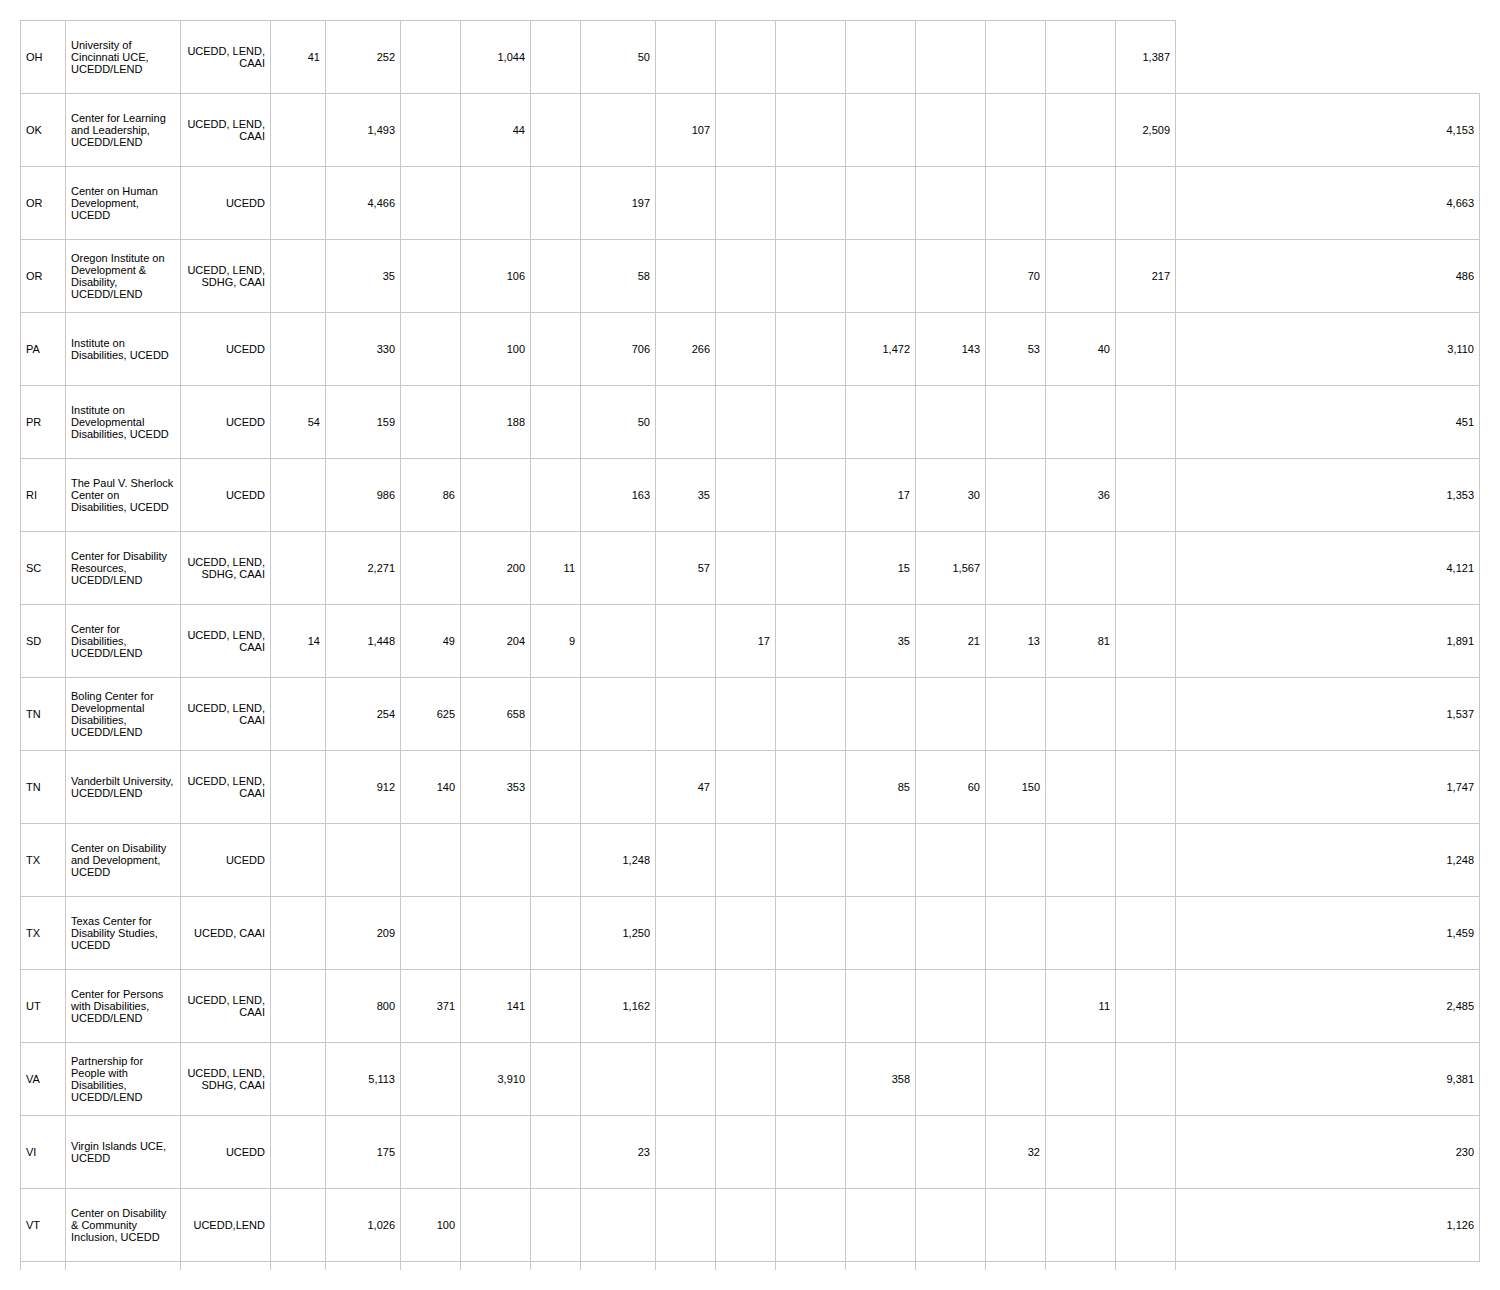| OH | University of Cincinnati UCE, UCEDD/LEND | UCEDD, LEND, CAAI | 41 | 252 | | 1,044 | | 50 | | | | | | | | 1,387 |
| OK | Center for Learning and Leadership, UCEDD/LEND | UCEDD, LEND, CAAI | | 1,493 | | 44 | | | 107 | | | | | | | 2,509 | 4,153 |
| OR | Center on Human Development, UCEDD | UCEDD | | 4,466 | | | | 197 | | | | | | | | | 4,663 |
| OR | Oregon Institute on Development & Disability, UCEDD/LEND | UCEDD, LEND, SDHG, CAAI | | 35 | | 106 | | 58 | | | | | | 70 | | 217 | 486 |
| PA | Institute on Disabilities, UCEDD | UCEDD | | 330 | | 100 | | 706 | 266 | | | 1,472 | 143 | 53 | 40 | | 3,110 |
| PR | Institute on Developmental Disabilities, UCEDD | UCEDD | 54 | 159 | | 188 | | 50 | | | | | | | | | 451 |
| RI | The Paul V. Sherlock Center on Disabilities, UCEDD | UCEDD | | 986 | 86 | | | 163 | 35 | | | 17 | 30 | | 36 | | 1,353 |
| SC | Center for Disability Resources, UCEDD/LEND | UCEDD, LEND, SDHG, CAAI | | 2,271 | | 200 | 11 | | 57 | | | 15 | 1,567 | | | | 4,121 |
| SD | Center for Disabilities, UCEDD/LEND | UCEDD, LEND, CAAI | 14 | 1,448 | 49 | 204 | 9 | | | 17 | | 35 | 21 | 13 | 81 | | 1,891 |
| TN | Boling Center for Developmental Disabilities, UCEDD/LEND | UCEDD, LEND, CAAI | | 254 | 625 | 658 | | | | | | | | | | | 1,537 |
| TN | Vanderbilt University, UCEDD/LEND | UCEDD, LEND, CAAI | | 912 | 140 | 353 | | | 47 | | | 85 | 60 | 150 | | | 1,747 |
| TX | Center on Disability and Development, UCEDD | UCEDD | | | | | | 1,248 | | | | | | | | | 1,248 |
| TX | Texas Center for Disability Studies, UCEDD | UCEDD, CAAI | | 209 | | | | 1,250 | | | | | | | | | 1,459 |
| UT | Center for Persons with Disabilities, UCEDD/LEND | UCEDD, LEND, CAAI | | 800 | 371 | 141 | | 1,162 | | | | | | | 11 | | 2,485 |
| VA | Partnership for People with Disabilities, UCEDD/LEND | UCEDD, LEND, SDHG, CAAI | | 5,113 | | 3,910 | | | | | | 358 | | | | | 9,381 |
| VI | Virgin Islands UCE, UCEDD | UCEDD | | 175 | | | | 23 | | | | | | 32 | | | 230 |
| VT | Center on Disability & Community Inclusion, UCEDD | UCEDD,LEND | | 1,026 | 100 | | | | | | | | | | | | 1,126 |